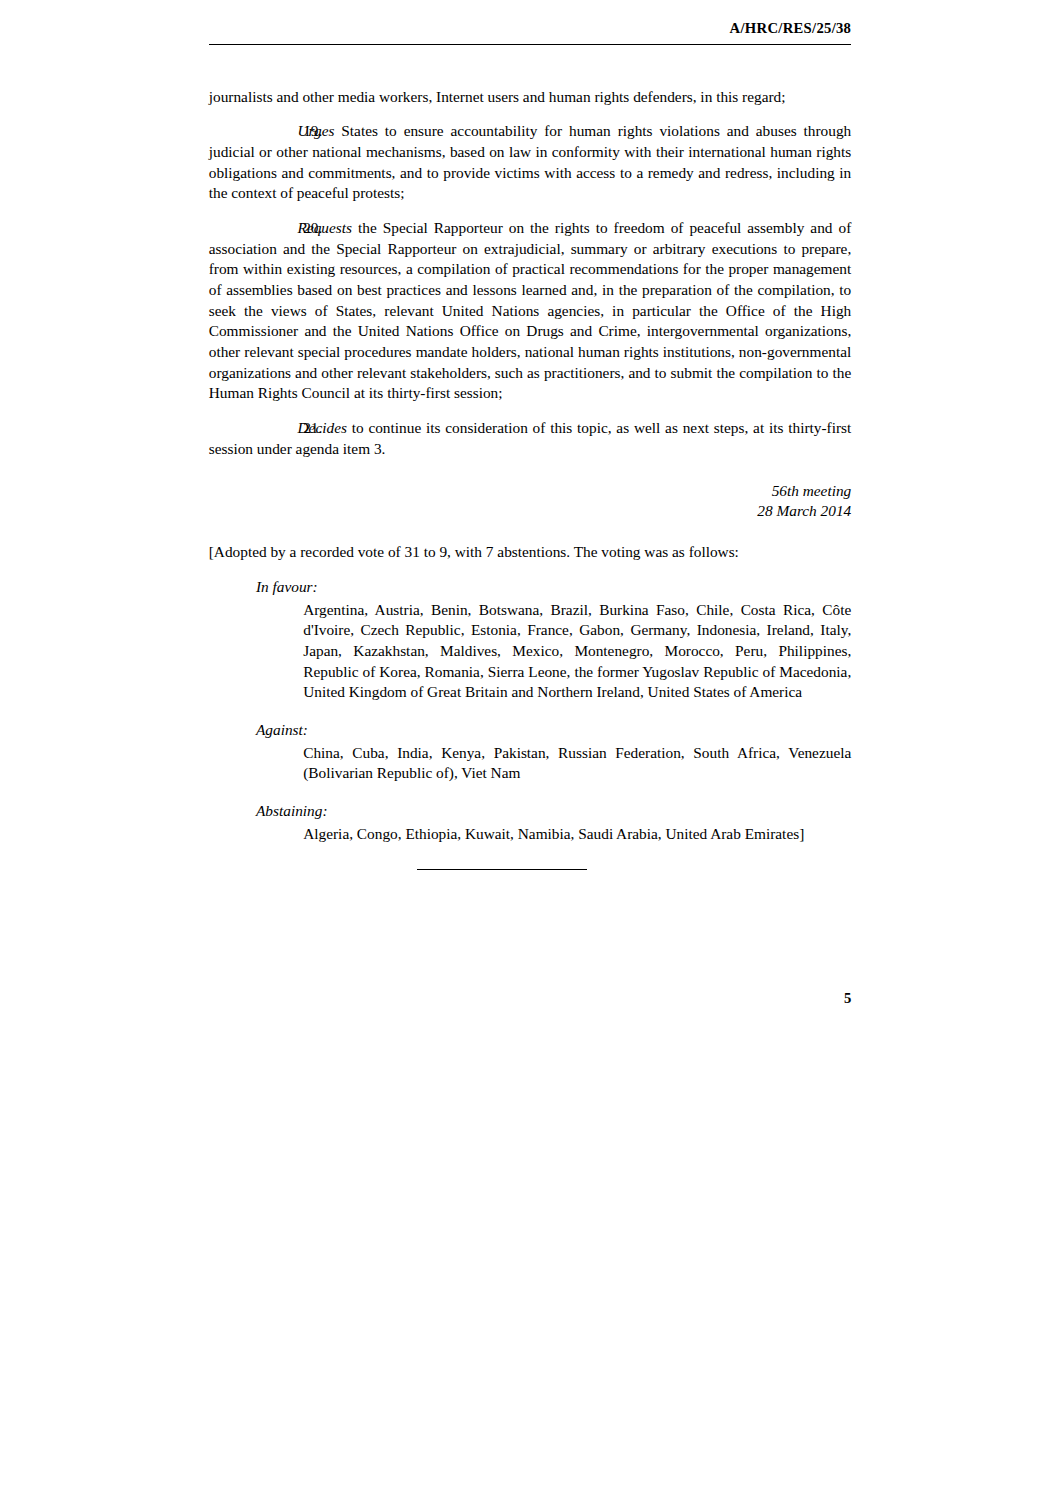A/HRC/RES/25/38
journalists and other media workers, Internet users and human rights defenders, in this regard;
19. Urges States to ensure accountability for human rights violations and abuses through judicial or other national mechanisms, based on law in conformity with their international human rights obligations and commitments, and to provide victims with access to a remedy and redress, including in the context of peaceful protests;
20. Requests the Special Rapporteur on the rights to freedom of peaceful assembly and of association and the Special Rapporteur on extrajudicial, summary or arbitrary executions to prepare, from within existing resources, a compilation of practical recommendations for the proper management of assemblies based on best practices and lessons learned and, in the preparation of the compilation, to seek the views of States, relevant United Nations agencies, in particular the Office of the High Commissioner and the United Nations Office on Drugs and Crime, intergovernmental organizations, other relevant special procedures mandate holders, national human rights institutions, non-governmental organizations and other relevant stakeholders, such as practitioners, and to submit the compilation to the Human Rights Council at its thirty-first session;
21. Decides to continue its consideration of this topic, as well as next steps, at its thirty-first session under agenda item 3.
56th meeting
28 March 2014
[Adopted by a recorded vote of 31 to 9, with 7 abstentions. The voting was as follows:
In favour:
Argentina, Austria, Benin, Botswana, Brazil, Burkina Faso, Chile, Costa Rica, Côte d'Ivoire, Czech Republic, Estonia, France, Gabon, Germany, Indonesia, Ireland, Italy, Japan, Kazakhstan, Maldives, Mexico, Montenegro, Morocco, Peru, Philippines, Republic of Korea, Romania, Sierra Leone, the former Yugoslav Republic of Macedonia, United Kingdom of Great Britain and Northern Ireland, United States of America
Against:
China, Cuba, India, Kenya, Pakistan, Russian Federation, South Africa, Venezuela (Bolivarian Republic of), Viet Nam
Abstaining:
Algeria, Congo, Ethiopia, Kuwait, Namibia, Saudi Arabia, United Arab Emirates]
5